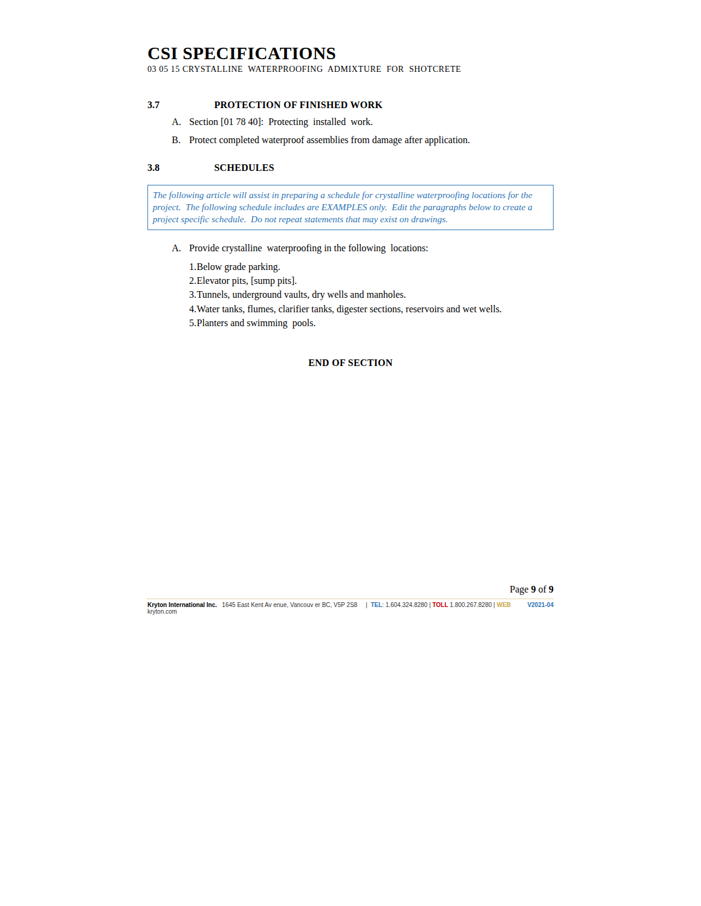CSI SPECIFICATIONS
03 05 15 CRYSTALLINE WATERPROOFING ADMIXTURE FOR SHOTCRETE
3.7
PROTECTION OF FINISHED WORK
A.
Section [01 78 40]: Protecting installed work.
B.
Protect completed waterproof assemblies from damage after application.
3.8
SCHEDULES
The following article will assist in preparing a schedule for crystalline waterproofing locations for the project. The following schedule includes are EXAMPLES only. Edit the paragraphs below to create a project specific schedule. Do not repeat statements that may exist on drawings.
A.
Provide crystalline waterproofing in the following locations:
1.
Below grade parking.
2.
Elevator pits, [sump pits].
3.
Tunnels, underground vaults, dry wells and manholes.
4.
Water tanks, flumes, clarifier tanks, digester sections, reservoirs and wet wells.
5.
Planters and swimming pools.
END OF SECTION
Page 9 of 9
Kryton International Inc. 1645 East Kent Av enue, Vancouv er BC, V5P 2S8 | TEL: 1.604.324.8280 | TOLL 1.800.267.8280 | WEB kryton.com
V2021-04